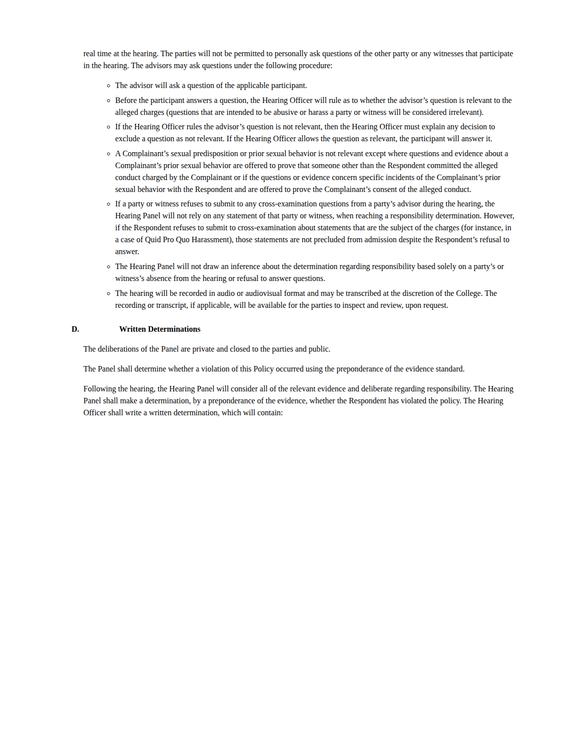real time at the hearing. The parties will not be permitted to personally ask questions of the other party or any witnesses that participate in the hearing. The advisors may ask questions under the following procedure:
The advisor will ask a question of the applicable participant.
Before the participant answers a question, the Hearing Officer will rule as to whether the advisor’s question is relevant to the alleged charges (questions that are intended to be abusive or harass a party or witness will be considered irrelevant).
If the Hearing Officer rules the advisor’s question is not relevant, then the Hearing Officer must explain any decision to exclude a question as not relevant. If the Hearing Officer allows the question as relevant, the participant will answer it.
A Complainant’s sexual predisposition or prior sexual behavior is not relevant except where questions and evidence about a Complainant’s prior sexual behavior are offered to prove that someone other than the Respondent committed the alleged conduct charged by the Complainant or if the questions or evidence concern specific incidents of the Complainant’s prior sexual behavior with the Respondent and are offered to prove the Complainant’s consent of the alleged conduct.
If a party or witness refuses to submit to any cross-examination questions from a party’s advisor during the hearing, the Hearing Panel will not rely on any statement of that party or witness, when reaching a responsibility determination. However, if the Respondent refuses to submit to cross-examination about statements that are the subject of the charges (for instance, in a case of Quid Pro Quo Harassment), those statements are not precluded from admission despite the Respondent’s refusal to answer.
The Hearing Panel will not draw an inference about the determination regarding responsibility based solely on a party’s or witness’s absence from the hearing or refusal to answer questions.
The hearing will be recorded in audio or audiovisual format and may be transcribed at the discretion of the College. The recording or transcript, if applicable, will be available for the parties to inspect and review, upon request.
D. Written Determinations
The deliberations of the Panel are private and closed to the parties and public.
The Panel shall determine whether a violation of this Policy occurred using the preponderance of the evidence standard.
Following the hearing, the Hearing Panel will consider all of the relevant evidence and deliberate regarding responsibility. The Hearing Panel shall make a determination, by a preponderance of the evidence, whether the Respondent has violated the policy. The Hearing Officer shall write a written determination, which will contain: